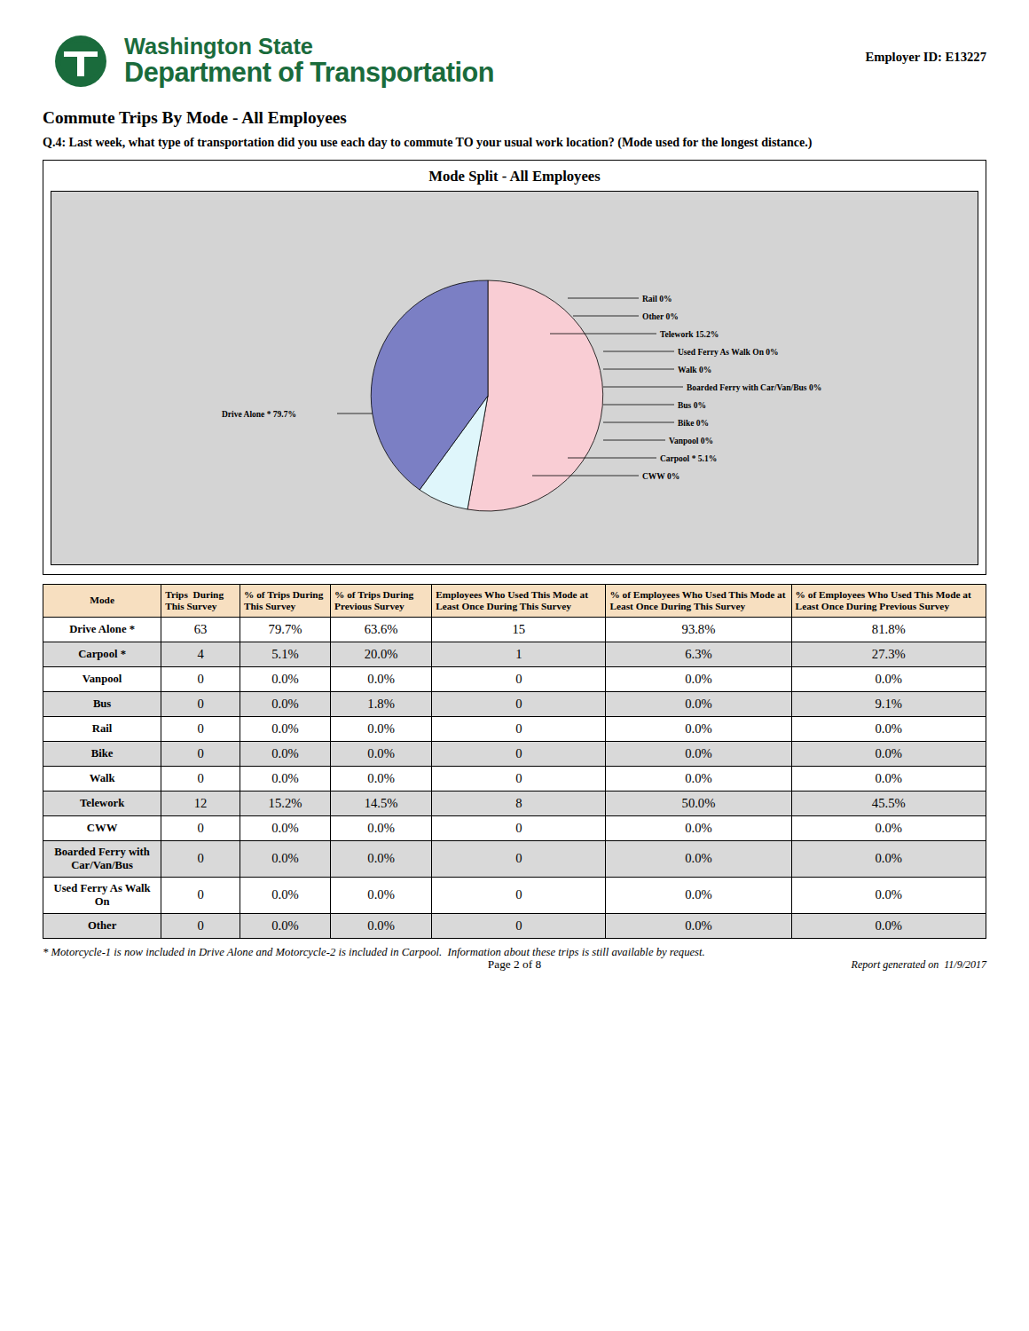Washington State Department of Transportation
Employer ID: E13227
Commute Trips By Mode - All Employees
Q.4: Last week, what type of transportation did you use each day to commute TO your usual work location? (Mode used for the longest distance.)
Mode Split - All Employees
Rail 0% Other 0% Telework 15.2% Used Ferry As Walk On 0% Walk 0% Boarded Ferry with Car/Van/Bus 0% Bus 0% Bike 0% Vanpool 0% Carpool * 5.1% CWW 0% Drive Alone * 79.7%
| Mode | Trips During This Survey | % of Trips During This Survey | % of Trips During Previous Survey | Employees Who Used This Mode at Least Once During This Survey | % of Employees Who Used This Mode at Least Once During This Survey | % of Employees Who Used This Mode at Least Once During Previous Survey |
| --- | --- | --- | --- | --- | --- | --- |
| Drive Alone * | 63 | 79.7% | 63.6% | 15 | 93.8% | 81.8% |
| Carpool * | 4 | 5.1% | 20.0% | 1 | 6.3% | 27.3% |
| Vanpool | 0 | 0.0% | 0.0% | 0 | 0.0% | 0.0% |
| Bus | 0 | 0.0% | 1.8% | 0 | 0.0% | 9.1% |
| Rail | 0 | 0.0% | 0.0% | 0 | 0.0% | 0.0% |
| Bike | 0 | 0.0% | 0.0% | 0 | 0.0% | 0.0% |
| Walk | 0 | 0.0% | 0.0% | 0 | 0.0% | 0.0% |
| Telework | 12 | 15.2% | 14.5% | 8 | 50.0% | 45.5% |
| CWW | 0 | 0.0% | 0.0% | 0 | 0.0% | 0.0% |
| Boarded Ferry with Car/Van/Bus | 0 | 0.0% | 0.0% | 0 | 0.0% | 0.0% |
| Used Ferry As Walk On | 0 | 0.0% | 0.0% | 0 | 0.0% | 0.0% |
| Other | 0 | 0.0% | 0.0% | 0 | 0.0% | 0.0% |
* Motorcycle-1 is now included in Drive Alone and Motorcycle-2 is included in Carpool. Information about these trips is still available by request.
Page 2 of 8
Report generated on 11/9/2017